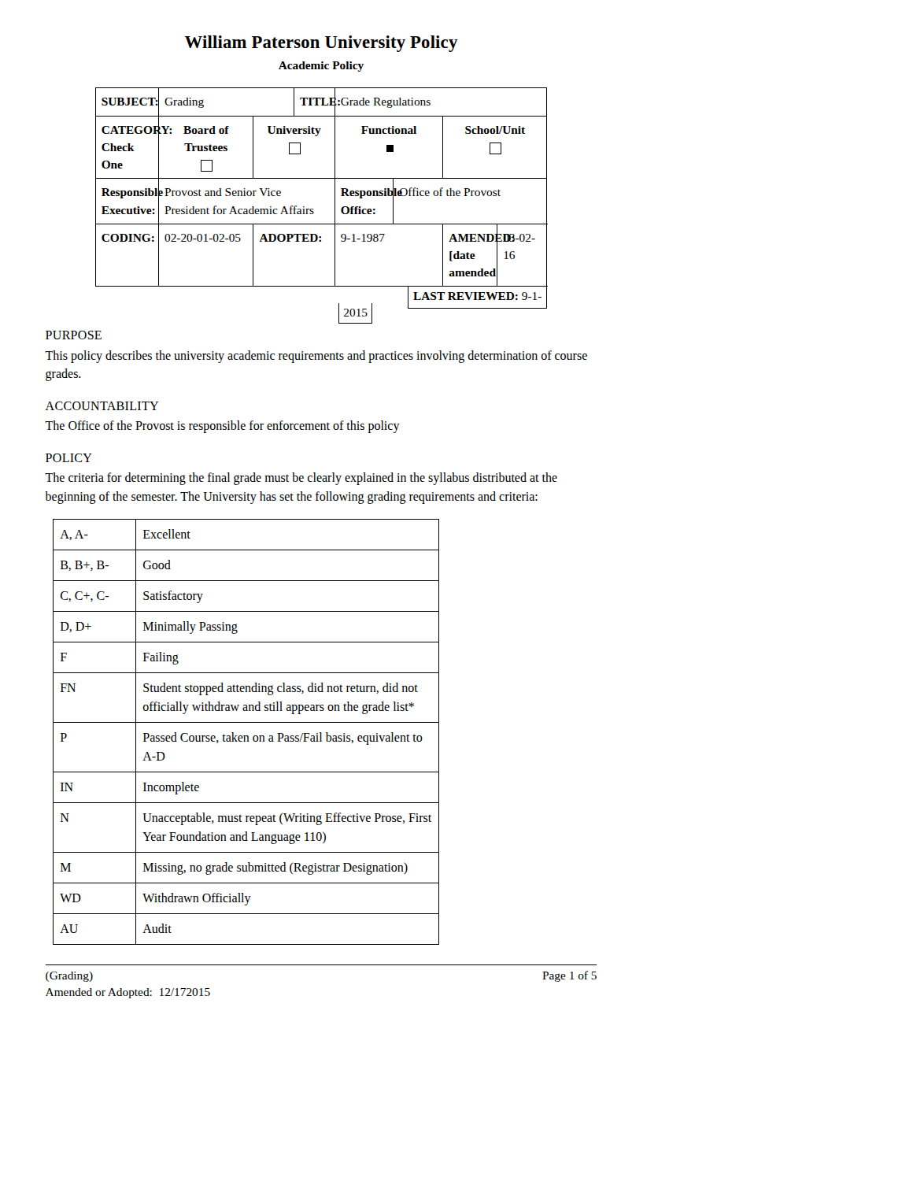William Paterson University Policy
Academic Policy
| SUBJECT: | Grading | TITLE: | Grade Regulations |
| CATEGORY: Check One | Board of Trustees | University | Functional | School/Unit |
| Responsible Executive: | Provost and Senior Vice President for Academic Affairs | Responsible Office: | Office of the Provost |
| CODING: | 02-20-01-02-05 | ADOPTED: | 9-1-1987 | AMENDED: [date amended | 03-02-16 |
LAST REVIEWED: 9-1-
2015
Purpose
This policy describes the university academic requirements and practices involving determination of course grades.
Accountability
The Office of the Provost is responsible for enforcement of this policy
Policy
The criteria for determining the final grade must be clearly explained in the syllabus distributed at the beginning of the semester. The University has set the following grading requirements and criteria:
| A, A- | Excellent |
| B, B+, B- | Good |
| C, C+, C- | Satisfactory |
| D, D+ | Minimally Passing |
| F | Failing |
| FN | Student stopped attending class, did not return, did not officially withdraw and still appears on the grade list* |
| P | Passed Course, taken on a Pass/Fail basis, equivalent to A-D |
| IN | Incomplete |
| N | Unacceptable, must repeat (Writing Effective Prose, First Year Foundation and Language 110) |
| M | Missing, no grade submitted (Registrar Designation) |
| WD | Withdrawn Officially |
| AU | Audit |
(Grading)
Amended or Adopted: 12/172015
Page 1 of 5